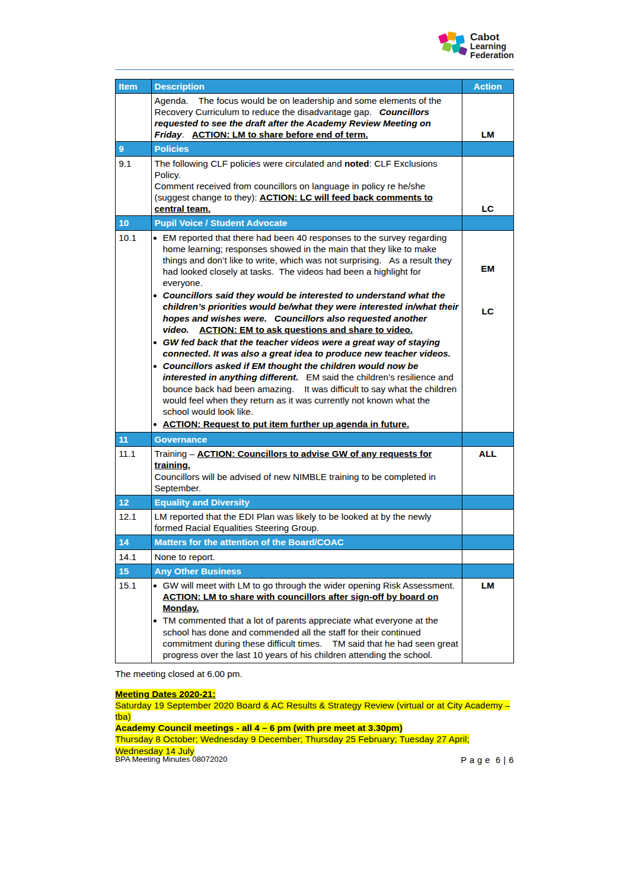Cabot Learning Federation
| Item | Description | Action |
| --- | --- | --- |
| | Agenda. The focus would be on leadership and some elements of the Recovery Curriculum to reduce the disadvantage gap. Councillors requested to see the draft after the Academy Review Meeting on Friday . ACTION: LM to share before end of term. | LM |
| 9 | Policies | |
| 9.1 | The following CLF policies were circulated and noted : CLF Exclusions Policy. Comment received from councillors on language in policy re he/she (suggest change to they): ACTION: LC will feed back comments to central team. | LC |
| 10 | Pupil Voice / Student Advocate | |
| 10.1 | EM reported that there had been 40 responses to the survey regarding home learning; responses showed in the main that they like to make things and don’t like to write, which was not surprising. As a result they had looked closely at tasks. The videos had been a highlight for everyone. Councillors said they would be interested to understand what the children’s priorities would be/what they were interested in/what their hopes and wishes were. Councillors also requested another video. ACTION: EM to ask questions and share to video. GW fed back that the teacher videos were a great way of staying connected. It was also a great idea to produce new teacher videos. Councillors asked if EM thought the children would now be interested in anything different. EM said the children’s resilience and bounce back had been amazing. It was difficult to say what the children would feel when they return as it was currently not known what the school would look like. ACTION: Request to put item further up agenda in future. | EM LC |
| 11 | Governance | |
| 11.1 | Training – ACTION: Councillors to advise GW of any requests for training. Councillors will be advised of new NIMBLE training to be completed in September. | ALL |
| 12 | Equality and Diversity | |
| 12.1 | LM reported that the EDI Plan was likely to be looked at by the newly formed Racial Equalities Steering Group. | |
| 14 | Matters for the attention of the Board/COAC | |
| 14.1 | None to report. | |
| 15 | Any Other Business | |
| 15.1 | GW will meet with LM to go through the wider opening Risk Assessment. ACTION: LM to share with councillors after sign-off by board on Monday. TM commented that a lot of parents appreciate what everyone at the school has done and commended all the staff for their continued commitment during these difficult times. TM said that he had seen great progress over the last 10 years of his children attending the school. | LM |
The meeting closed at 6.00 pm.
Meeting Dates 2020-21:
Saturday 19 September 2020 Board & AC Results & Strategy Review (virtual or at City Academy – tba)
Academy Council meetings - all 4 – 6 pm (with pre meet at 3.30pm)
Thursday 8 October; Wednesday 9 December; Thursday 25 February; Tuesday 27 April; Wednesday 14 July
BPA Meeting Minutes 08072020
P a g e 6 | 6